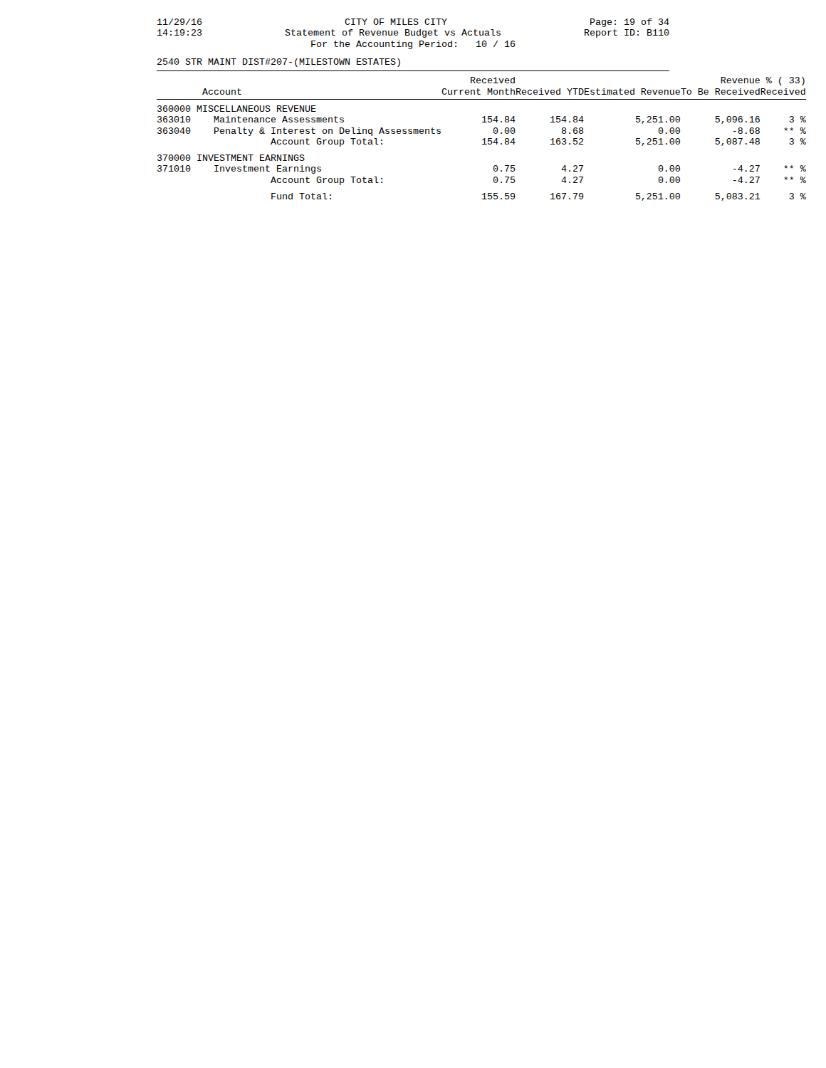11/29/16
CITY OF MILES CITY
Page: 19 of 34
14:19:23
Statement of Revenue Budget vs Actuals
Report ID: B110
For the Accounting Period: 10 / 16
2540 STR MAINT DIST#207-(MILESTOWN ESTATES)
| | Received | | | Revenue | % ( 33) |
| --- | --- | --- | --- | --- | --- |
| Account | Current Month | Received YTD | Estimated Revenue | To Be Received | Received |
| 360000 MISCELLANEOUS REVENUE | | | | | |
| 363010 Maintenance Assessments | 154.84 | 154.84 | 5,251.00 | 5,096.16 | 3 % |
| 363040 Penalty & Interest on Delinq Assessments | 0.00 | 8.68 | 0.00 | -8.68 | ** % |
| Account Group Total: | 154.84 | 163.52 | 5,251.00 | 5,087.48 | 3 % |
| 370000 INVESTMENT EARNINGS | | | | | |
| 371010 Investment Earnings | 0.75 | 4.27 | 0.00 | -4.27 | ** % |
| Account Group Total: | 0.75 | 4.27 | 0.00 | -4.27 | ** % |
| Fund Total: | 155.59 | 167.79 | 5,251.00 | 5,083.21 | 3 % |